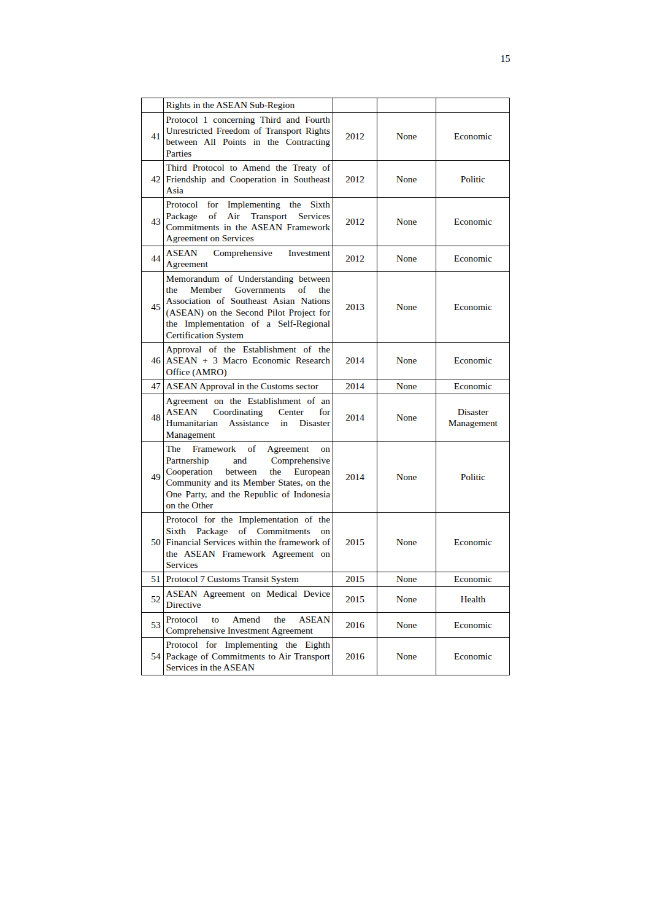15
| | Rights in the ASEAN Sub-Region | | | |
| 41 | Protocol 1 concerning Third and Fourth Unrestricted Freedom of Transport Rights between All Points in the Contracting Parties | 2012 | None | Economic |
| 42 | Third Protocol to Amend the Treaty of Friendship and Cooperation in Southeast Asia | 2012 | None | Politic |
| 43 | Protocol for Implementing the Sixth Package of Air Transport Services Commitments in the ASEAN Framework Agreement on Services | 2012 | None | Economic |
| 44 | ASEAN Comprehensive Investment Agreement | 2012 | None | Economic |
| 45 | Memorandum of Understanding between the Member Governments of the Association of Southeast Asian Nations (ASEAN) on the Second Pilot Project for the Implementation of a Self-Regional Certification System | 2013 | None | Economic |
| 46 | Approval of the Establishment of the ASEAN + 3 Macro Economic Research Office (AMRO) | 2014 | None | Economic |
| 47 | ASEAN Approval in the Customs sector | 2014 | None | Economic |
| 48 | Agreement on the Establishment of an ASEAN Coordinating Center for Humanitarian Assistance in Disaster Management | 2014 | None | Disaster Management |
| 49 | The Framework of Agreement on Partnership and Comprehensive Cooperation between the European Community and its Member States, on the One Party, and the Republic of Indonesia on the Other | 2014 | None | Politic |
| 50 | Protocol for the Implementation of the Sixth Package of Commitments on Financial Services within the framework of the ASEAN Framework Agreement on Services | 2015 | None | Economic |
| 51 | Protocol 7 Customs Transit System | 2015 | None | Economic |
| 52 | ASEAN Agreement on Medical Device Directive | 2015 | None | Health |
| 53 | Protocol to Amend the ASEAN Comprehensive Investment Agreement | 2016 | None | Economic |
| 54 | Protocol for Implementing the Eighth Package of Commitments to Air Transport Services in the ASEAN | 2016 | None | Economic |